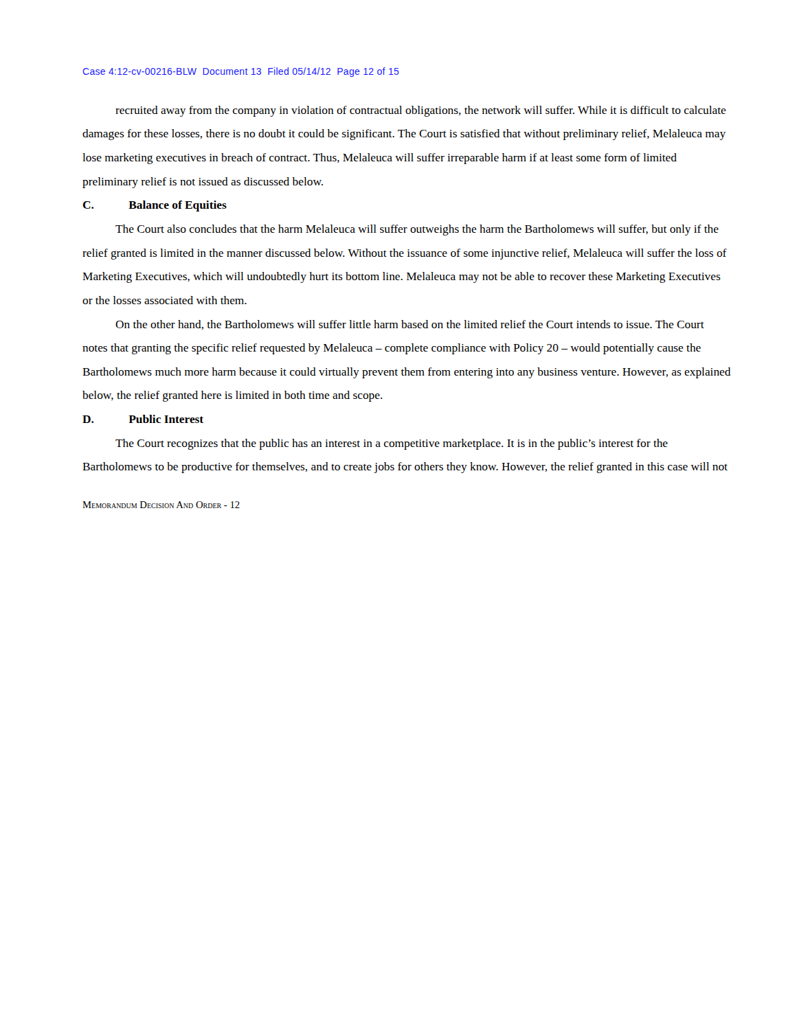Case 4:12-cv-00216-BLW Document 13 Filed 05/14/12 Page 12 of 15
recruited away from the company in violation of contractual obligations, the network will suffer. While it is difficult to calculate damages for these losses, there is no doubt it could be significant. The Court is satisfied that without preliminary relief, Melaleuca may lose marketing executives in breach of contract. Thus, Melaleuca will suffer irreparable harm if at least some form of limited preliminary relief is not issued as discussed below.
C. Balance of Equities
The Court also concludes that the harm Melaleuca will suffer outweighs the harm the Bartholomews will suffer, but only if the relief granted is limited in the manner discussed below. Without the issuance of some injunctive relief, Melaleuca will suffer the loss of Marketing Executives, which will undoubtedly hurt its bottom line. Melaleuca may not be able to recover these Marketing Executives or the losses associated with them.
On the other hand, the Bartholomews will suffer little harm based on the limited relief the Court intends to issue. The Court notes that granting the specific relief requested by Melaleuca – complete compliance with Policy 20 – would potentially cause the Bartholomews much more harm because it could virtually prevent them from entering into any business venture. However, as explained below, the relief granted here is limited in both time and scope.
D. Public Interest
The Court recognizes that the public has an interest in a competitive marketplace. It is in the public’s interest for the Bartholomews to be productive for themselves, and to create jobs for others they know. However, the relief granted in this case will not
Memorandum Decision And Order - 12